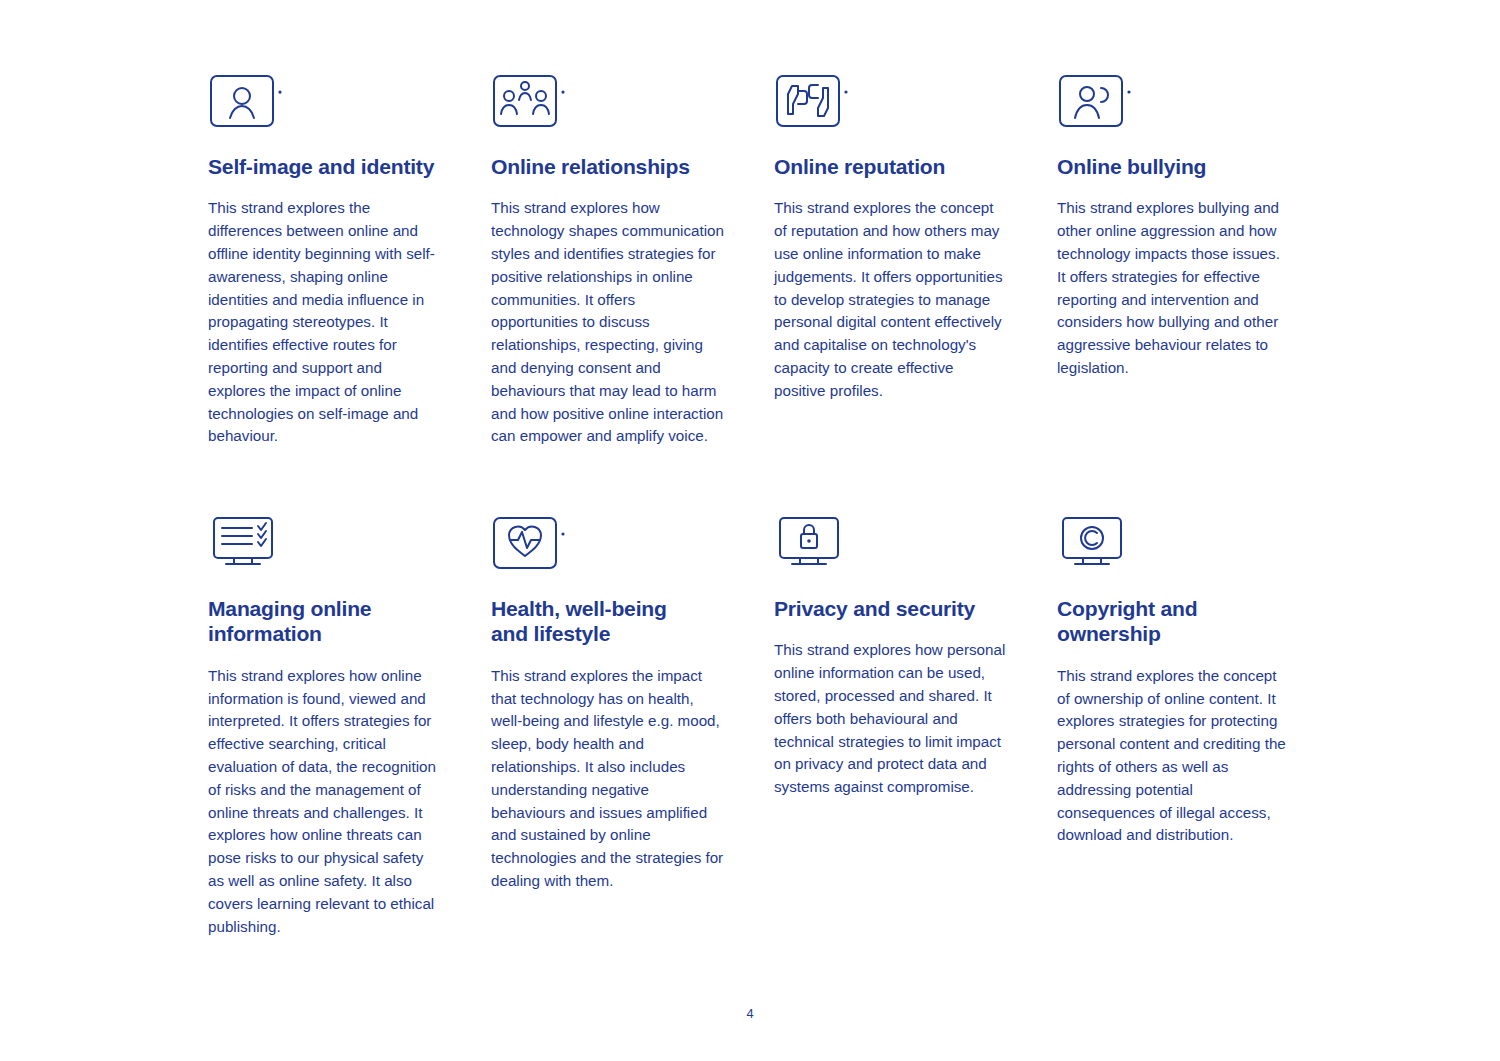Self-image and identity
This strand explores the differences between online and offline identity beginning with self-awareness, shaping online identities and media influence in propagating stereotypes. It identifies effective routes for reporting and support and explores the impact of online technologies on self-image and behaviour.
Online relationships
This strand explores how technology shapes communication styles and identifies strategies for positive relationships in online communities. It offers opportunities to discuss relationships, respecting, giving and denying consent and behaviours that may lead to harm and how positive online interaction can empower and amplify voice.
Online reputation
This strand explores the concept of reputation and how others may use online information to make judgements. It offers opportunities to develop strategies to manage personal digital content effectively and capitalise on technology's capacity to create effective positive profiles.
Online bullying
This strand explores bullying and other online aggression and how technology impacts those issues. It offers strategies for effective reporting and intervention and considers how bullying and other aggressive behaviour relates to legislation.
Managing online information
This strand explores how online information is found, viewed and interpreted. It offers strategies for effective searching, critical evaluation of data, the recognition of risks and the management of online threats and challenges. It explores how online threats can pose risks to our physical safety as well as online safety. It also covers learning relevant to ethical publishing.
Health, well-being
and lifestyle
This strand explores the impact that technology has on health, well-being and lifestyle e.g. mood, sleep, body health and relationships. It also includes understanding negative behaviours and issues amplified and sustained by online technologies and the strategies for dealing with them.
Privacy and security
This strand explores how personal online information can be used, stored, processed and shared. It offers both behavioural and technical strategies to limit impact on privacy and protect data and systems against compromise.
Copyright and ownership
This strand explores the concept of ownership of online content. It explores strategies for protecting personal content and crediting the rights of others as well as addressing potential consequences of illegal access, download and distribution.
4